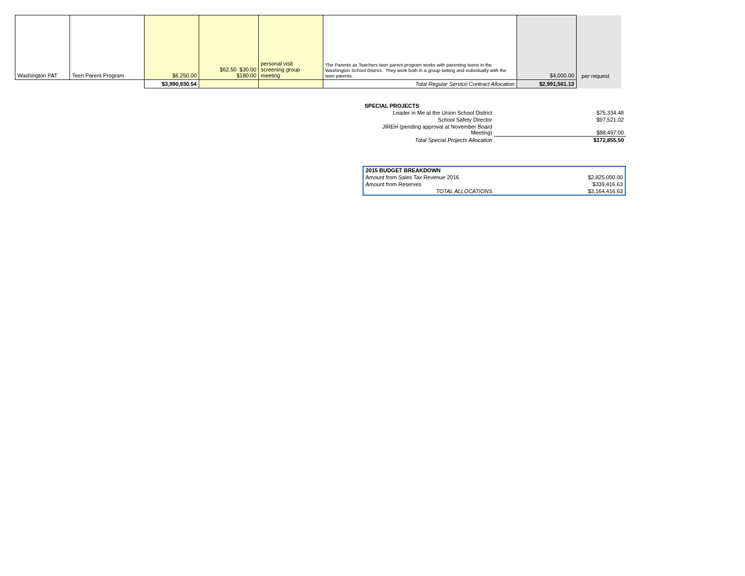| Washington PAT | Teen Parent Program | $6,250.00 | $62.50 $30.00 $180.00 | personal visit screening group meeting | The Parents as Teachers teen parent program works with parenting teens in the Washington School District. They work both in a group setting and individually with the teen parents. | $4,000.00 | per request |
| | | $3,990,930.54 | | | Total Regular Service Contract Allocation | $2,991,561.13 | |
| SPECIAL PROJECTS |
| Leader in Me at the Union School District | $75,334.48 |
| School Safety Director | $97,521.02 |
| JIREH (pending approval at November Board Meeting) | $88,497.00 |
| Total Special Projects Allocation | $172,855.50 |
| 2015 BUDGET BREAKDOWN |
| Amount from Sales Tax Revenue 2016 | $2,825,000.00 |
| Amount from Reserves | $339,416.63 |
| TOTAL ALLOCATIONS | $3,164,416.63 |